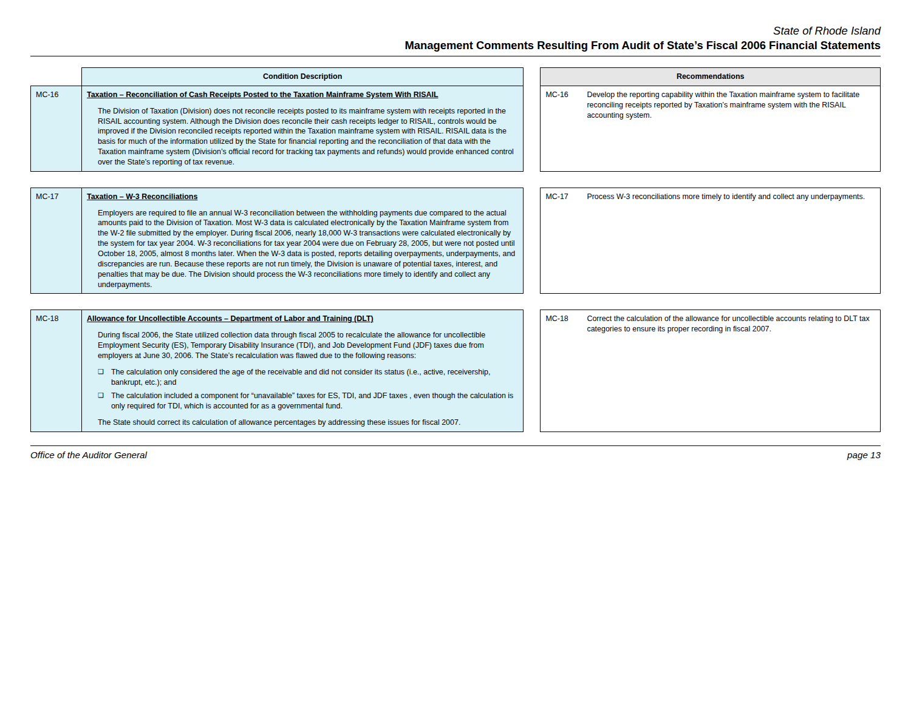State of Rhode Island
Management Comments Resulting From Audit of State’s Fiscal 2006 Financial Statements
| | Condition Description | | Recommendations |
| --- | --- | --- | --- |
| MC-16 | Taxation – Reconciliation of Cash Receipts Posted to the Taxation Mainframe System With RISAIL The Division of Taxation (Division) does not reconcile receipts posted to its mainframe system with receipts reported in the RISAIL accounting system. Although the Division does reconcile their cash receipts ledger to RISAIL, controls would be improved if the Division reconciled receipts reported within the Taxation mainframe system with RISAIL. RISAIL data is the basis for much of the information utilized by the State for financial reporting and the reconciliation of that data with the Taxation mainframe system (Division’s official record for tracking tax payments and refunds) would provide enhanced control over the State’s reporting of tax revenue. | | / MC-16 / Develop the reporting capability within the Taxation mainframe system to facilitate reconciling receipts reported by Taxation’s mainframe system with the RISAIL accounting system. / |
| MC-17 | Taxation – W-3 Reconciliations Employers are required to file an annual W-3 reconciliation between the withholding payments due compared to the actual amounts paid to the Division of Taxation. Most W-3 data is calculated electronically by the Taxation Mainframe system from the W-2 file submitted by the employer. During fiscal 2006, nearly 18,000 W-3 transactions were calculated electronically by the system for tax year 2004. W-3 reconciliations for tax year 2004 were due on February 28, 2005, but were not posted until October 18, 2005, almost 8 months later. When the W-3 data is posted, reports detailing overpayments, underpayments, and discrepancies are run. Because these reports are not run timely, the Division is unaware of potential taxes, interest, and penalties that may be due. The Division should process the W-3 reconciliations more timely to identify and collect any underpayments. | | / MC-17 / Process W-3 reconciliations more timely to identify and collect any underpayments. / |
| MC-18 | Allowance for Uncollectible Accounts – Department of Labor and Training (DLT) During fiscal 2006, the State utilized collection data through fiscal 2005 to recalculate the allowance for uncollectible Employment Security (ES), Temporary Disability Insurance (TDI), and Job Development Fund (JDF) taxes due from employers at June 30, 2006. The State’s recalculation was flawed due to the following reasons: The calculation only considered the age of the receivable and did not consider its status (i.e., active, receivership, bankrupt, etc.); and The calculation included a component for “unavailable” taxes for ES, TDI, and JDF taxes , even though the calculation is only required for TDI, which is accounted for as a governmental fund. The State should correct its calculation of allowance percentages by addressing these issues for fiscal 2007. | | / MC-18 / Correct the calculation of the allowance for uncollectible accounts relating to DLT tax categories to ensure its proper recording in fiscal 2007. / |
Office of the Auditor General
page 13